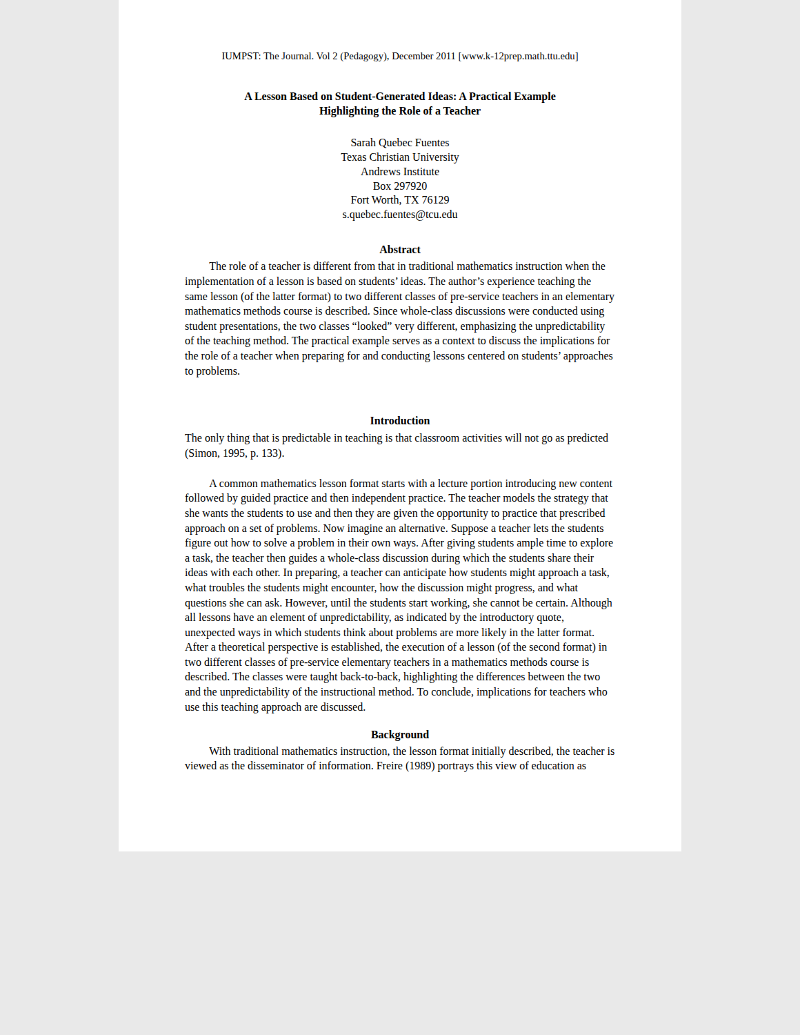IUMPST: The Journal. Vol 2 (Pedagogy), December 2011 [www.k-12prep.math.ttu.edu]
A Lesson Based on Student-Generated Ideas: A Practical Example
Highlighting the Role of a Teacher
Sarah Quebec Fuentes
Texas Christian University
Andrews Institute
Box 297920
Fort Worth, TX 76129
s.quebec.fuentes@tcu.edu
Abstract
The role of a teacher is different from that in traditional mathematics instruction when the implementation of a lesson is based on students’ ideas. The author’s experience teaching the same lesson (of the latter format) to two different classes of pre-service teachers in an elementary mathematics methods course is described. Since whole-class discussions were conducted using student presentations, the two classes “looked” very different, emphasizing the unpredictability of the teaching method. The practical example serves as a context to discuss the implications for the role of a teacher when preparing for and conducting lessons centered on students’ approaches to problems.
Introduction
The only thing that is predictable in teaching is that classroom activities will not go as predicted (Simon, 1995, p. 133).
A common mathematics lesson format starts with a lecture portion introducing new content followed by guided practice and then independent practice. The teacher models the strategy that she wants the students to use and then they are given the opportunity to practice that prescribed approach on a set of problems. Now imagine an alternative. Suppose a teacher lets the students figure out how to solve a problem in their own ways. After giving students ample time to explore a task, the teacher then guides a whole-class discussion during which the students share their ideas with each other. In preparing, a teacher can anticipate how students might approach a task, what troubles the students might encounter, how the discussion might progress, and what questions she can ask. However, until the students start working, she cannot be certain. Although all lessons have an element of unpredictability, as indicated by the introductory quote, unexpected ways in which students think about problems are more likely in the latter format. After a theoretical perspective is established, the execution of a lesson (of the second format) in two different classes of pre-service elementary teachers in a mathematics methods course is described. The classes were taught back-to-back, highlighting the differences between the two and the unpredictability of the instructional method. To conclude, implications for teachers who use this teaching approach are discussed.
Background
With traditional mathematics instruction, the lesson format initially described, the teacher is viewed as the disseminator of information. Freire (1989) portrays this view of education as